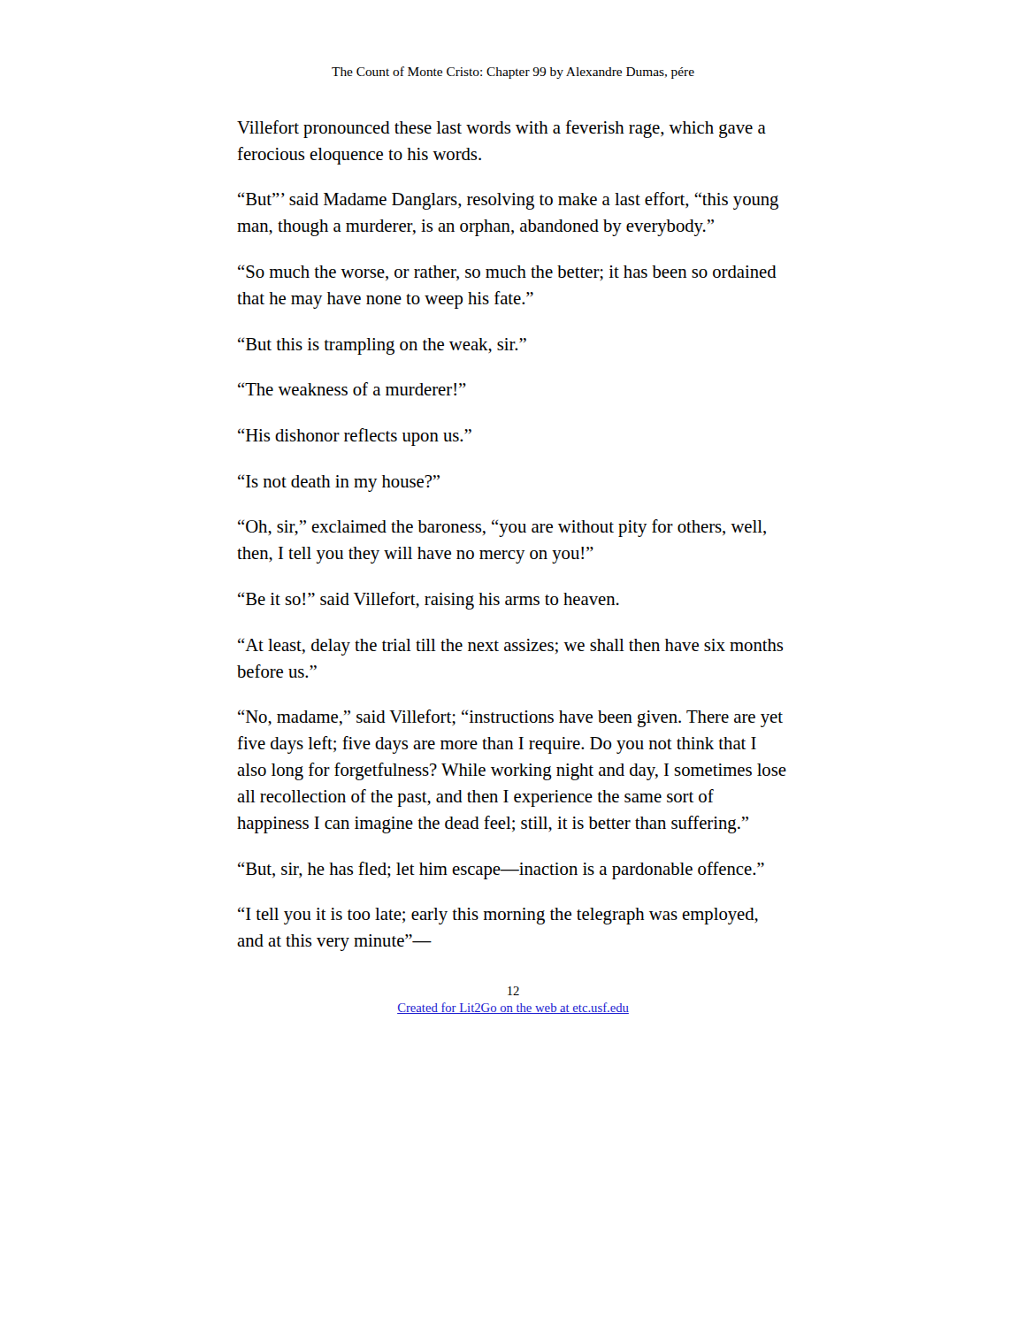The Count of Monte Cristo: Chapter 99 by Alexandre Dumas, pére
Villefort pronounced these last words with a feverish rage, which gave a ferocious eloquence to his words.
“But”’ said Madame Danglars, resolving to make a last effort, “this young man, though a murderer, is an orphan, abandoned by everybody.”
“So much the worse, or rather, so much the better; it has been so ordained that he may have none to weep his fate.”
“But this is trampling on the weak, sir.”
“The weakness of a murderer!”
“His dishonor reflects upon us.”
“Is not death in my house?”
“Oh, sir,” exclaimed the baroness, “you are without pity for others, well, then, I tell you they will have no mercy on you!”
“Be it so!” said Villefort, raising his arms to heaven.
“At least, delay the trial till the next assizes; we shall then have six months before us.”
“No, madame,” said Villefort; “instructions have been given. There are yet five days left; five days are more than I require. Do you not think that I also long for forgetfulness? While working night and day, I sometimes lose all recollection of the past, and then I experience the same sort of happiness I can imagine the dead feel; still, it is better than suffering.”
“But, sir, he has fled; let him escape—inaction is a pardonable offence.”
“I tell you it is too late; early this morning the telegraph was employed, and at this very minute”—
12
Created for Lit2Go on the web at etc.usf.edu